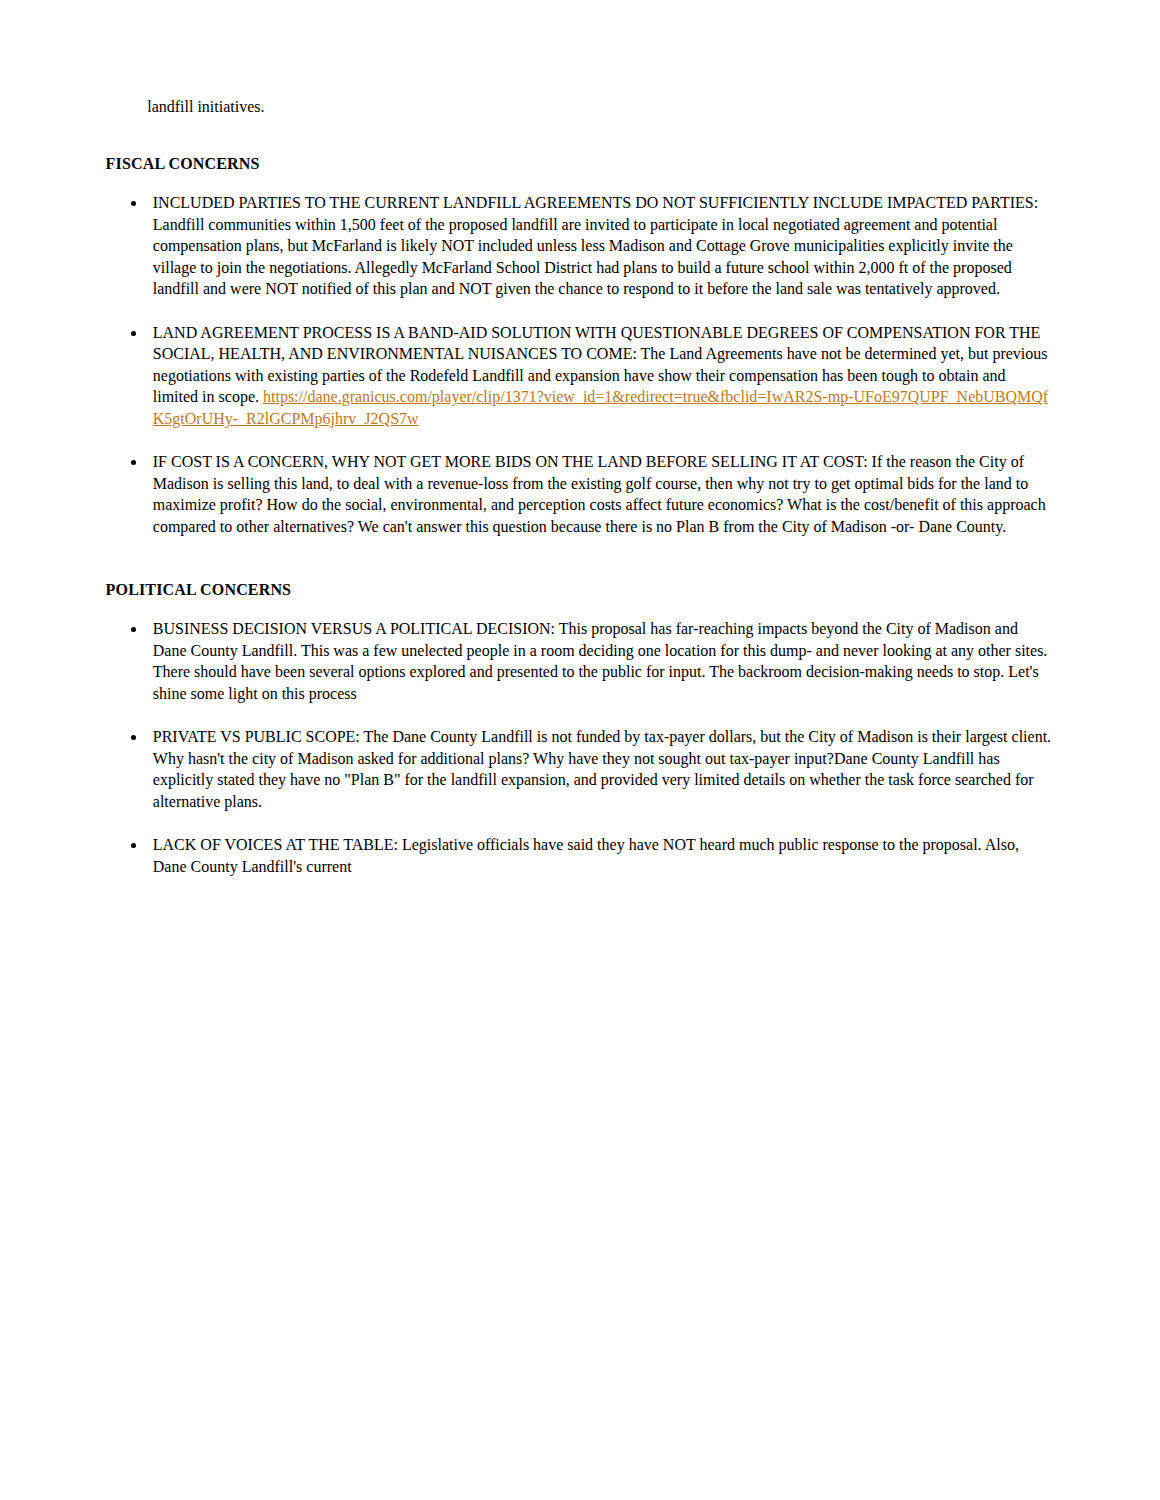landfill initiatives.
FISCAL CONCERNS
INCLUDED PARTIES TO THE CURRENT LANDFILL AGREEMENTS DO NOT SUFFICIENTLY INCLUDE IMPACTED PARTIES: Landfill communities within 1,500 feet of the proposed landfill are invited to participate in local negotiated agreement and potential compensation plans, but McFarland is likely NOT included unless less Madison and Cottage Grove municipalities explicitly invite the village to join the negotiations. Allegedly McFarland School District had plans to build a future school within 2,000 ft of the proposed landfill and were NOT notified of this plan and NOT given the chance to respond to it before the land sale was tentatively approved.
LAND AGREEMENT PROCESS IS A BAND-AID SOLUTION WITH QUESTIONABLE DEGREES OF COMPENSATION FOR THE SOCIAL, HEALTH, AND ENVIRONMENTAL NUISANCES TO COME: The Land Agreements have not be determined yet, but previous negotiations with existing parties of the Rodefeld Landfill and expansion have show their compensation has been tough to obtain and limited in scope. https://dane.granicus.com/player/clip/1371?view_id=1&redirect=true&fbclid=IwAR2S-mp-UFoE97QUPF_NebUBQMQfK5gtOrUHy-_R2lGCPMp6jhrv_J2QS7w
IF COST IS A CONCERN, WHY NOT GET MORE BIDS ON THE LAND BEFORE SELLING IT AT COST: If the reason the City of Madison is selling this land, to deal with a revenue-loss from the existing golf course, then why not try to get optimal bids for the land to maximize profit? How do the social, environmental, and perception costs affect future economics? What is the cost/benefit of this approach compared to other alternatives? We can't answer this question because there is no Plan B from the City of Madison -or- Dane County.
POLITICAL CONCERNS
BUSINESS DECISION VERSUS A POLITICAL DECISION: This proposal has far-reaching impacts beyond the City of Madison and Dane County Landfill. This was a few unelected people in a room deciding one location for this dump- and never looking at any other sites. There should have been several options explored and presented to the public for input. The backroom decision-making needs to stop. Let's shine some light on this process
PRIVATE VS PUBLIC SCOPE: The Dane County Landfill is not funded by tax-payer dollars, but the City of Madison is their largest client. Why hasn't the city of Madison asked for additional plans? Why have they not sought out tax-payer input?Dane County Landfill has explicitly stated they have no "Plan B" for the landfill expansion, and provided very limited details on whether the task force searched for alternative plans.
LACK OF VOICES AT THE TABLE: Legislative officials have said they have NOT heard much public response to the proposal. Also, Dane County Landfill's current